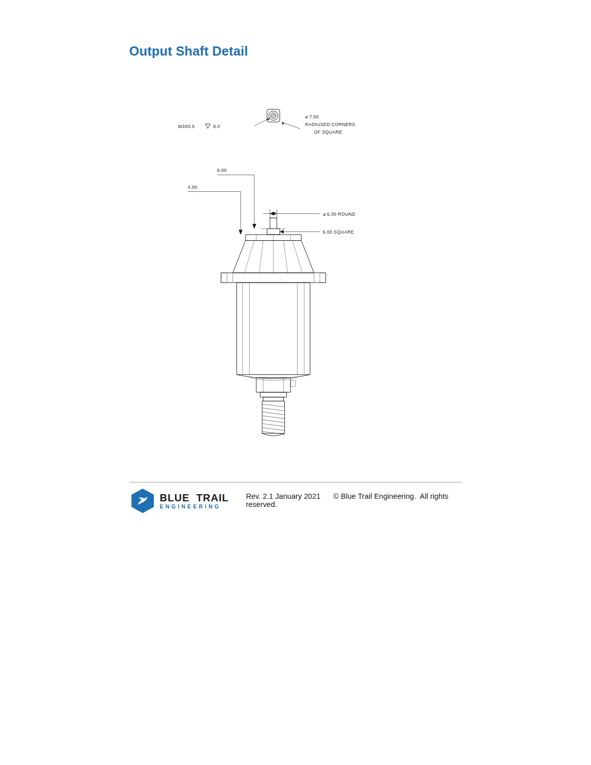Output Shaft Detail
M3X0.5 8.0 ⌀ 7.50 RADIUSED CORNERS OF SQUARE 6.00 4.00 ⌀ 5.00 ROUND 6.00 SQUARE
BLUE TRAIL
ENGINEERING
Rev. 2.1 January 2021 © Blue Trail Engineering. All rights reserved.